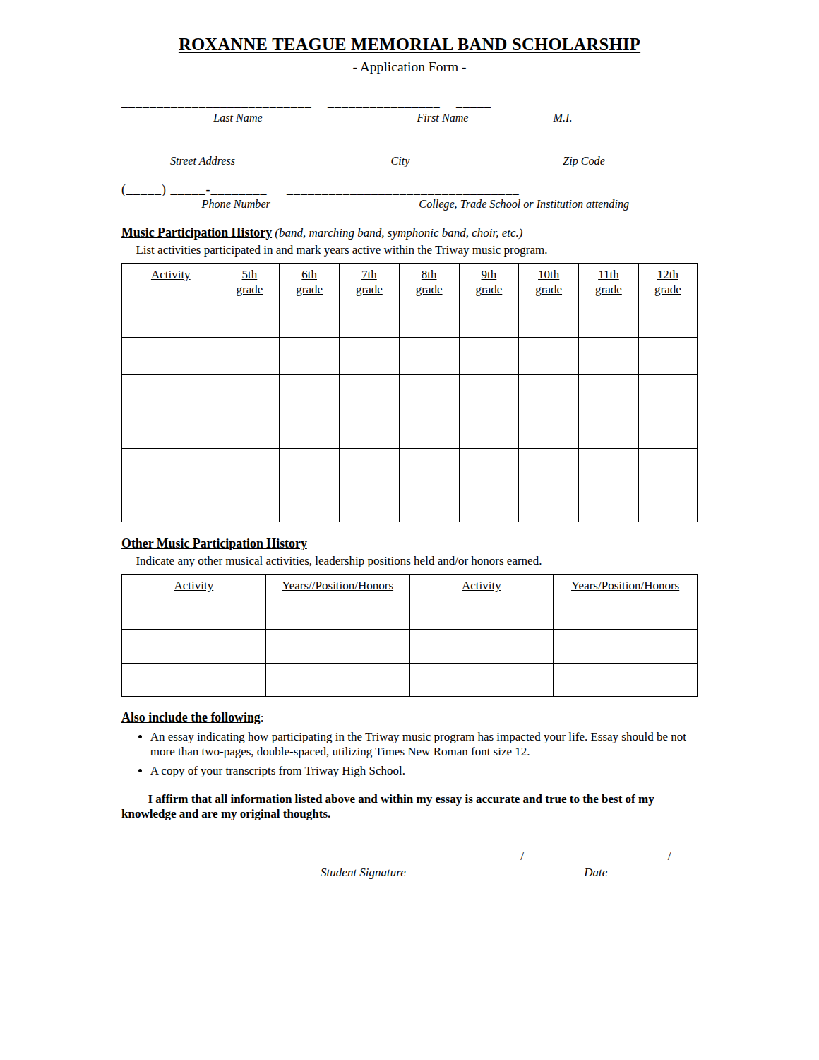ROXANNE TEAGUE MEMORIAL BAND SCHOLARSHIP
- Application Form -
___________________________ ________________ _____
Last Name First Name M.I.
_____________________________________ ______________
Street Address City Zip Code
(_____) _____-________ _________________________________
Phone Number College, Trade School or Institution attending
Music Participation History
(band, marching band, symphonic band, choir, etc.)
List activities participated in and mark years active within the Triway music program.
| Activity | 5th grade | 6th grade | 7th grade | 8th grade | 9th grade | 10th grade | 11th grade | 12th grade |
| --- | --- | --- | --- | --- | --- | --- | --- | --- |
Other Music Participation History
Indicate any other musical activities, leadership positions held and/or honors earned.
| Activity | Years//Position/Honors | Activity | Years/Position/Honors |
| --- | --- | --- | --- |
Also include the following
:
An essay indicating how participating in the Triway music program has impacted your life. Essay should be not more than two-pages, double-spaced, utilizing Times New Roman font size 12.
A copy of your transcripts from Triway High School.
I affirm that all information listed above and within my essay is accurate and true to the best of my knowledge and are my original thoughts.
_________________________________
Student Signature
/ / Date